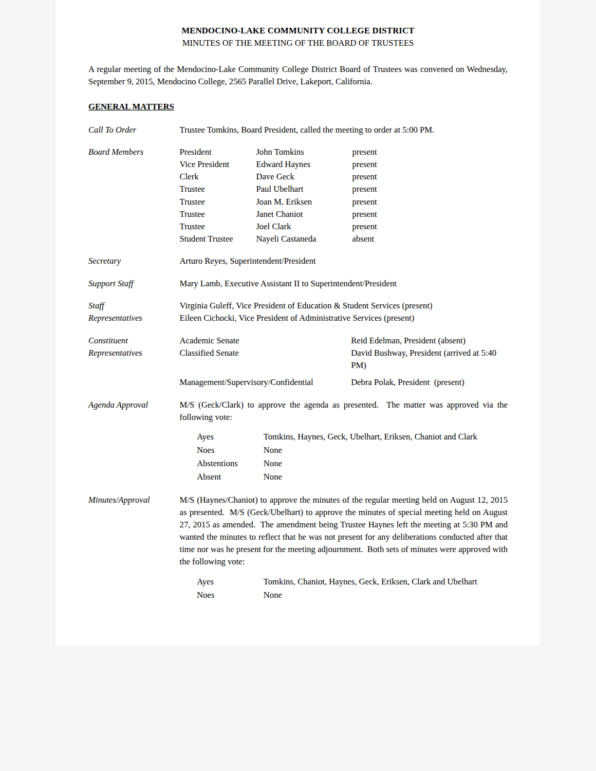MENDOCINO-LAKE COMMUNITY COLLEGE DISTRICT
MINUTES OF THE MEETING OF THE BOARD OF TRUSTEES
A regular meeting of the Mendocino-Lake Community College District Board of Trustees was convened on Wednesday, September 9, 2015, Mendocino College, 2565 Parallel Drive, Lakeport, California.
GENERAL MATTERS
| Call To Order | Trustee Tomkins, Board President, called the meeting to order at 5:00 PM. |
| Board Members | / President / John Tomkins / present / / Vice President / Edward Haynes / present / / Clerk / Dave Geck / present / / Trustee / Paul Ubelhart / present / / Trustee / Joan M. Eriksen / present / / Trustee / Janet Chaniot / present / / Trustee / Joel Clark / present / / Student Trustee / Nayeli Castaneda / absent / |
| Secretary | Arturo Reyes, Superintendent/President |
| Support Staff | Mary Lamb, Executive Assistant II to Superintendent/President |
| Staff Representatives | Virginia Guleff, Vice President of Education & Student Services (present) Eileen Cichocki, Vice President of Administrative Services (present) |
| Constituent Representatives | / Academic Senate / Reid Edelman, President (absent) / / Classified Senate / David Bushway, President (arrived at 5:40 PM) / / Management/Supervisory/Confidential / Debra Polak, President (present) / |
| Agenda Approval | M/S (Geck/Clark) to approve the agenda as presented. The matter was approved via the following vote: / Ayes / Tomkins, Haynes, Geck, Ubelhart, Eriksen, Chaniot and Clark / / Noes / None / / Abstentions / None / / Absent / None / |
| Minutes/Approval | M/S (Haynes/Chaniot) to approve the minutes of the regular meeting held on August 12, 2015 as presented. M/S (Geck/Ubelhart) to approve the minutes of special meeting held on August 27, 2015 as amended. The amendment being Trustee Haynes left the meeting at 5:30 PM and wanted the minutes to reflect that he was not present for any deliberations conducted after that time nor was he present for the meeting adjournment. Both sets of minutes were approved with the following vote: / Ayes / Tomkins, Chaniot, Haynes, Geck, Eriksen, Clark and Ubelhart / / Noes / None / |